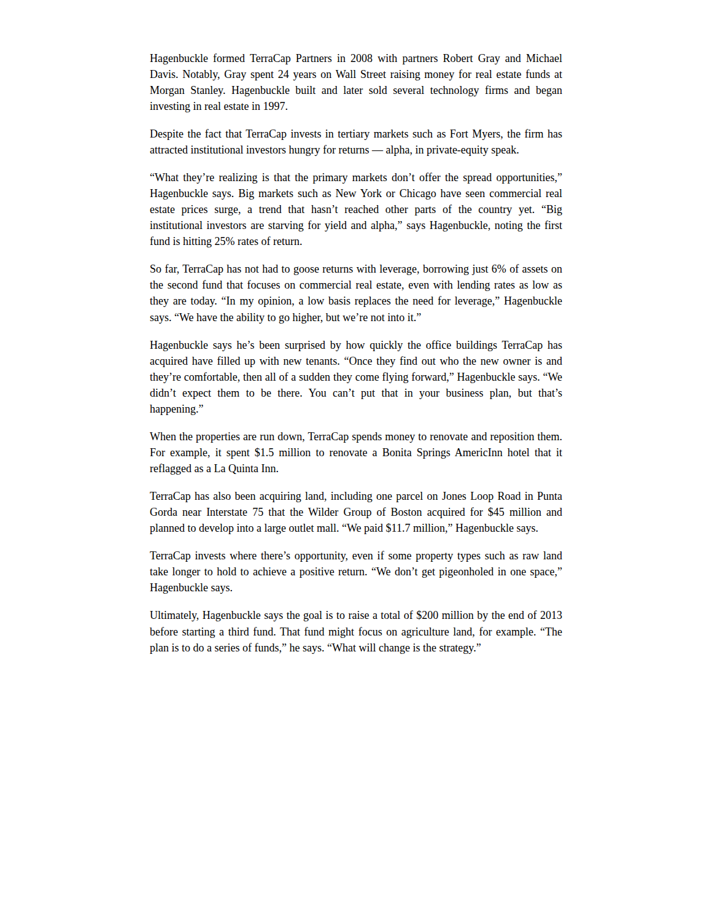Hagenbuckle formed TerraCap Partners in 2008 with partners Robert Gray and Michael Davis. Notably, Gray spent 24 years on Wall Street raising money for real estate funds at Morgan Stanley. Hagenbuckle built and later sold several technology firms and began investing in real estate in 1997.
Despite the fact that TerraCap invests in tertiary markets such as Fort Myers, the firm has attracted institutional investors hungry for returns — alpha, in private-equity speak.
“What they’re realizing is that the primary markets don’t offer the spread opportunities,” Hagenbuckle says. Big markets such as New York or Chicago have seen commercial real estate prices surge, a trend that hasn’t reached other parts of the country yet. “Big institutional investors are starving for yield and alpha,” says Hagenbuckle, noting the first fund is hitting 25% rates of return.
So far, TerraCap has not had to goose returns with leverage, borrowing just 6% of assets on the second fund that focuses on commercial real estate, even with lending rates as low as they are today. “In my opinion, a low basis replaces the need for leverage,” Hagenbuckle says. “We have the ability to go higher, but we’re not into it.”
Hagenbuckle says he’s been surprised by how quickly the office buildings TerraCap has acquired have filled up with new tenants. “Once they find out who the new owner is and they’re comfortable, then all of a sudden they come flying forward,” Hagenbuckle says. “We didn’t expect them to be there. You can’t put that in your business plan, but that’s happening.”
When the properties are run down, TerraCap spends money to renovate and reposition them. For example, it spent $1.5 million to renovate a Bonita Springs AmericInn hotel that it reflagged as a La Quinta Inn.
TerraCap has also been acquiring land, including one parcel on Jones Loop Road in Punta Gorda near Interstate 75 that the Wilder Group of Boston acquired for $45 million and planned to develop into a large outlet mall. “We paid $11.7 million,” Hagenbuckle says.
TerraCap invests where there’s opportunity, even if some property types such as raw land take longer to hold to achieve a positive return. “We don’t get pigeonholed in one space,” Hagenbuckle says.
Ultimately, Hagenbuckle says the goal is to raise a total of $200 million by the end of 2013 before starting a third fund. That fund might focus on agriculture land, for example. “The plan is to do a series of funds,” he says. “What will change is the strategy.”